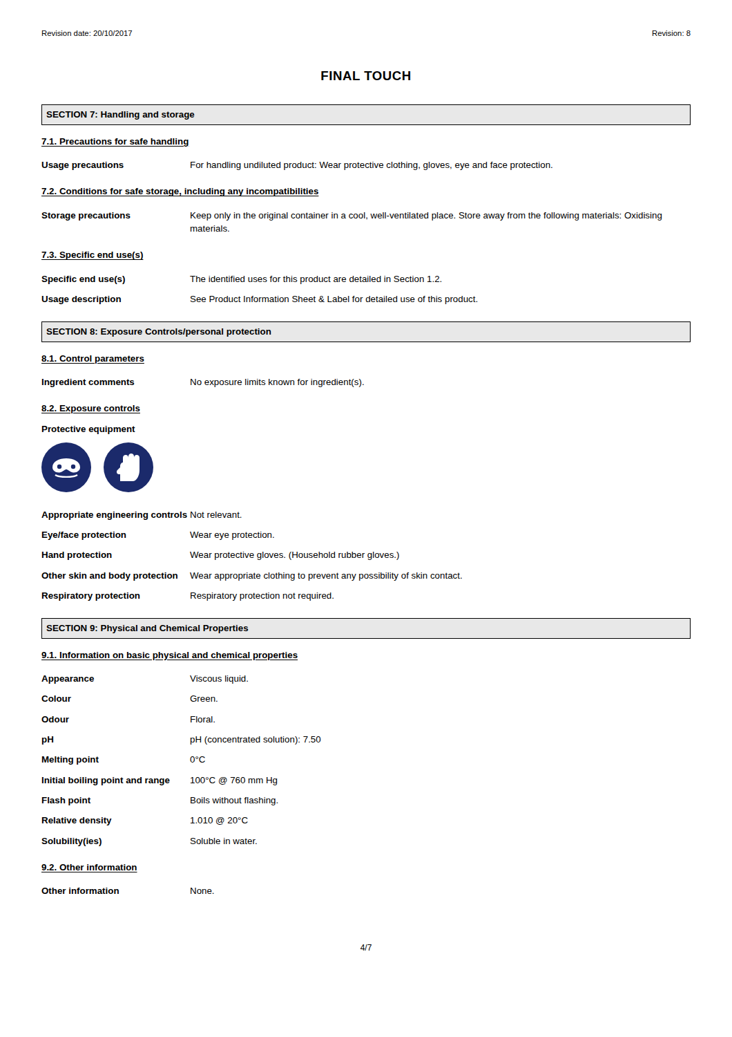Revision date: 20/10/2017 Revision: 8
FINAL TOUCH
SECTION 7: Handling and storage
7.1. Precautions for safe handling
| Usage precautions | For handling undiluted product: Wear protective clothing, gloves, eye and face protection. |
7.2. Conditions for safe storage, including any incompatibilities
| Storage precautions | Keep only in the original container in a cool, well-ventilated place. Store away from the following materials: Oxidising materials. |
7.3. Specific end use(s)
| Specific end use(s) | The identified uses for this product are detailed in Section 1.2. |
| Usage description | See Product Information Sheet & Label for detailed use of this product. |
SECTION 8: Exposure Controls/personal protection
8.1. Control parameters
| Ingredient comments | No exposure limits known for ingredient(s). |
8.2. Exposure controls
Protective equipment
| Appropriate engineering controls | Not relevant. |
| Eye/face protection | Wear eye protection. |
| Hand protection | Wear protective gloves. (Household rubber gloves.) |
| Other skin and body protection | Wear appropriate clothing to prevent any possibility of skin contact. |
| Respiratory protection | Respiratory protection not required. |
SECTION 9: Physical and Chemical Properties
9.1. Information on basic physical and chemical properties
| Appearance | Viscous liquid. |
| Colour | Green. |
| Odour | Floral. |
| pH | pH (concentrated solution): 7.50 |
| Melting point | 0°C |
| Initial boiling point and range | 100°C @ 760 mm Hg |
| Flash point | Boils without flashing. |
| Relative density | 1.010 @ 20°C |
| Solubility(ies) | Soluble in water. |
9.2. Other information
| Other information | None. |
4/7